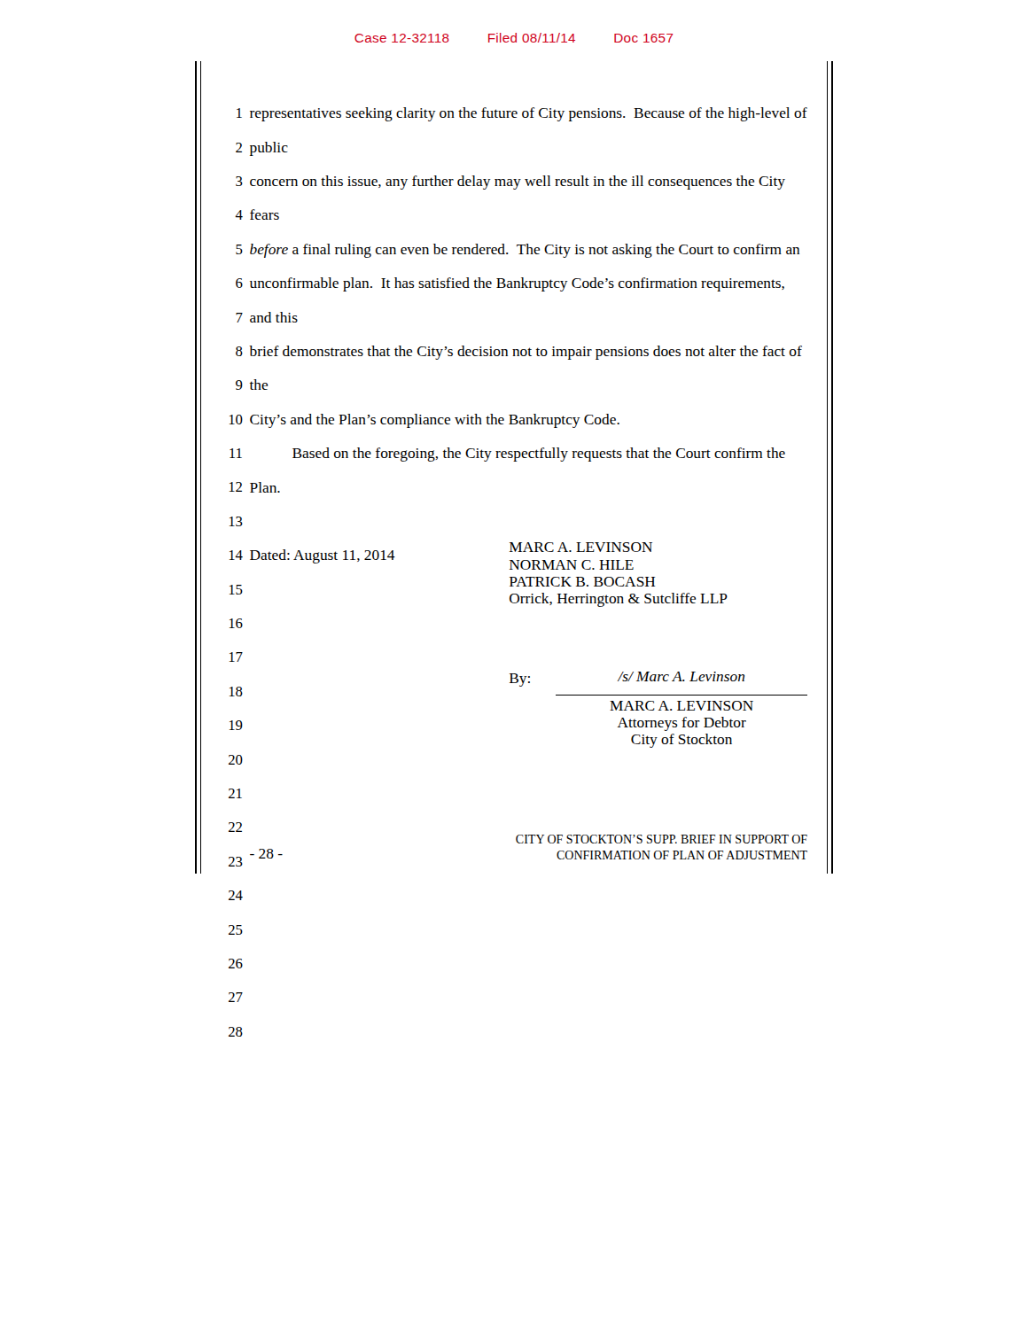Case 12-32118 Filed 08/11/14 Doc 1657
1
2
3
4
5
6
7
8
9
10
11
12
13
14
15
16
17
18
19
20
21
22
23
24
25
26
27
28
representatives seeking clarity on the future of City pensions. Because of the high-level of public
concern on this issue, any further delay may well result in the ill consequences the City fears
before a final ruling can even be rendered. The City is not asking the Court to confirm an
unconfirmable plan. It has satisfied the Bankruptcy Code’s confirmation requirements, and this
brief demonstrates that the City’s decision not to impair pensions does not alter the fact of the
City’s and the Plan’s compliance with the Bankruptcy Code.
Based on the foregoing, the City respectfully requests that the Court confirm the Plan.
Dated: August 11, 2014
MARC A. LEVINSON
NORMAN C. HILE
PATRICK B. BOCASH
Orrick, Herrington & Sutcliffe LLP
By:
/s/ Marc A. Levinson
MARC A. LEVINSON
Attorneys for Debtor
City of Stockton
- 28 -
CITY OF STOCKTON’S SUPP. BRIEF IN SUPPORT OF
CONFIRMATION OF PLAN OF ADJUSTMENT